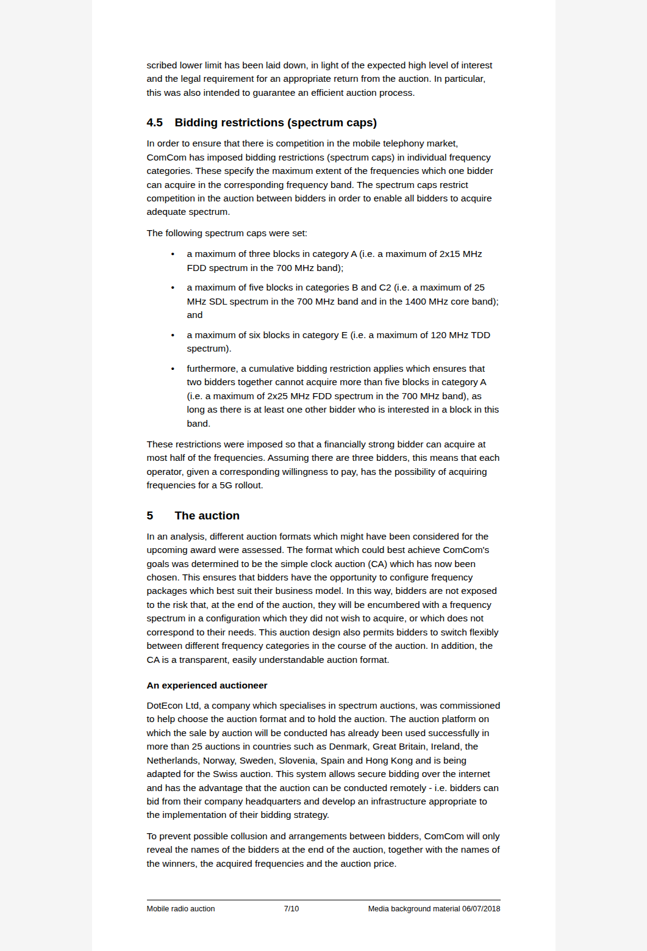scribed lower limit has been laid down, in light of the expected high level of interest and the legal requirement for an appropriate return from the auction. In particular, this was also intended to guarantee an efficient auction process.
4.5 Bidding restrictions (spectrum caps)
In order to ensure that there is competition in the mobile telephony market, ComCom has imposed bidding restrictions (spectrum caps) in individual frequency categories. These specify the maximum extent of the frequencies which one bidder can acquire in the corresponding frequency band. The spectrum caps restrict competition in the auction between bidders in order to enable all bidders to acquire adequate spectrum.
The following spectrum caps were set:
a maximum of three blocks in category A (i.e. a maximum of 2x15 MHz FDD spectrum in the 700 MHz band);
a maximum of five blocks in categories B and C2 (i.e. a maximum of 25 MHz SDL spectrum in the 700 MHz band and in the 1400 MHz core band); and
a maximum of six blocks in category E (i.e. a maximum of 120 MHz TDD spectrum).
furthermore, a cumulative bidding restriction applies which ensures that two bidders together cannot acquire more than five blocks in category A (i.e. a maximum of 2x25 MHz FDD spectrum in the 700 MHz band), as long as there is at least one other bidder who is interested in a block in this band.
These restrictions were imposed so that a financially strong bidder can acquire at most half of the frequencies. Assuming there are three bidders, this means that each operator, given a corresponding willingness to pay, has the possibility of acquiring frequencies for a 5G rollout.
5 The auction
In an analysis, different auction formats which might have been considered for the upcoming award were assessed. The format which could best achieve ComCom's goals was determined to be the simple clock auction (CA) which has now been chosen. This ensures that bidders have the opportunity to configure frequency packages which best suit their business model. In this way, bidders are not exposed to the risk that, at the end of the auction, they will be encumbered with a frequency spectrum in a configuration which they did not wish to acquire, or which does not correspond to their needs. This auction design also permits bidders to switch flexibly between different frequency categories in the course of the auction. In addition, the CA is a transparent, easily understandable auction format.
An experienced auctioneer
DotEcon Ltd, a company which specialises in spectrum auctions, was commissioned to help choose the auction format and to hold the auction. The auction platform on which the sale by auction will be conducted has already been used successfully in more than 25 auctions in countries such as Denmark, Great Britain, Ireland, the Netherlands, Norway, Sweden, Slovenia, Spain and Hong Kong and is being adapted for the Swiss auction. This system allows secure bidding over the internet and has the advantage that the auction can be conducted remotely - i.e. bidders can bid from their company headquarters and develop an infrastructure appropriate to the implementation of their bidding strategy.
To prevent possible collusion and arrangements between bidders, ComCom will only reveal the names of the bidders at the end of the auction, together with the names of the winners, the acquired frequencies and the auction price.
Mobile radio auction 7/10 Media background material 06/07/2018